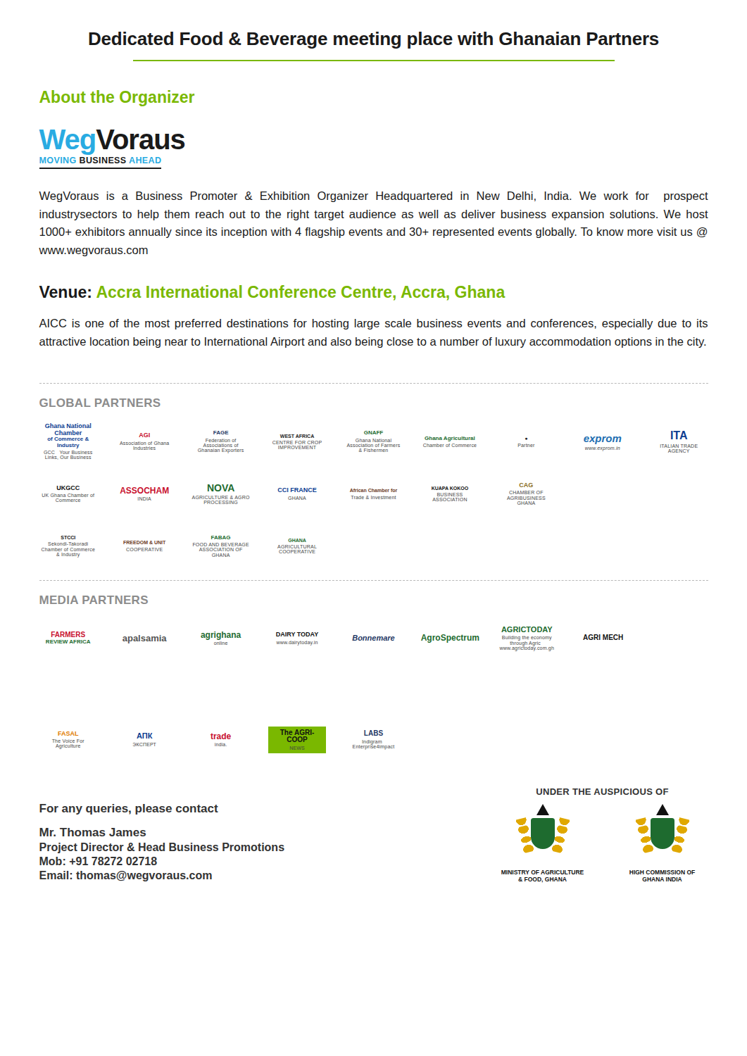Dedicated Food & Beverage meeting place with Ghanaian Partners
About the Organizer
Weg Voraus
MOVING BUSINESS AHEAD
WegVoraus is a Business Promoter & Exhibition Organizer Headquartered in New Delhi, India. We work for prospect industrysectors to help them reach out to the right target audience as well as deliver business expansion solutions. We host 1000+ exhibitors annually since its inception with 4 flagship events and 30+ represented events globally. To know more visit us @ www.wegvoraus.com
Venue: Accra International Conference Centre, Accra, Ghana
AICC is one of the most preferred destinations for hosting large scale business events and conferences, especially due to its attractive location being near to International Airport and also being close to a number of luxury accommodation options in the city.
GLOBAL PARTNERS
Ghana National Chamberof Commerce & IndustryGCC Your Business Links, Our Business
AGIAssociation of Ghana Industries
FAGEFederation of Associations of Ghanaian Exporters
WEST AFRICACENTRE FOR CROP IMPROVEMENT
GNAFFGhana National Association of Farmers & Fishermen
Ghana AgriculturalChamber of Commerce
●Partner
expromwww.exprom.in
ITAITALIAN TRADE AGENCY
UKGCCUK Ghana Chamber of Commerce
ASSOCHAMINDIA
NOVAAGRICULTURE & AGRO PROCESSING
CCI FRANCEGHANA
African Chamber forTrade & Investment
KUAPA KOKOOBUSINESS ASSOCIATION
CAGCHAMBER OF AGRIBUSINESS GHANA
STCCISekondi-Takoradi Chamber of Commerce & Industry
FREEDOM & UNITCOOPERATIVE
FABAGFOOD AND BEVERAGE ASSOCIATION OF GHANA
GHANAAGRICULTURAL COOPERATIVE
MEDIA PARTNERS
FARMERSREVIEW AFRICA
apalsamia
agrighanaonline
DAIRY TODAYwww.dairytoday.in
Bonnemare
AgroSpectrum
AGRICTODAYBuilding the economy through Agric www.agrictoday.com.gh
AGRI MECH
FASALThe Voice For Agriculture
АПКЭКСПЕРТ
tradeindia.
The AGRI-COOPNEWS
LABSIndigram Enterprise4impact
For any queries, please contact
Mr. Thomas James
Project Director & Head Business Promotions
Mob: +91 78272 02718
Email: thomas@wegvoraus.com
UNDER THE AUSPICIOUS OF
MINISTRY OF AGRICULTURE
& FOOD, GHANA
HIGH COMMISSION OF
GHANA INDIA